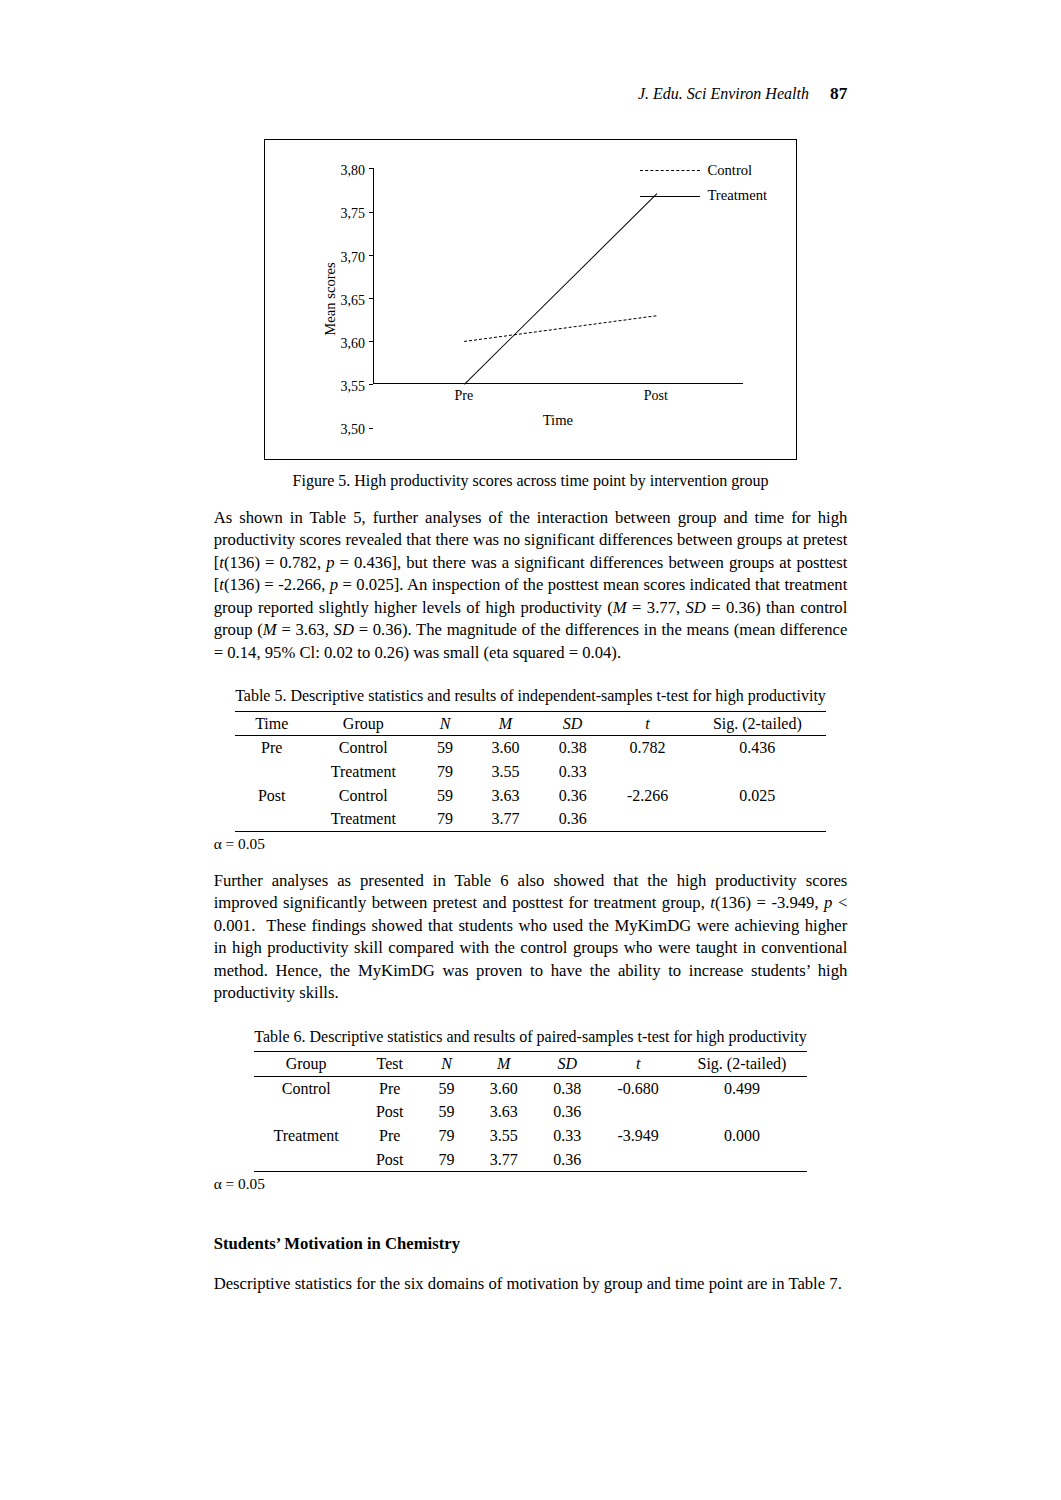J. Edu. Sci Environ Health 87
Mean scores
3,80
3,75
3,70
3,65
3,60
3,55
3,50
Pre
Post
Time
Control
Treatment
Figure 5. High productivity scores across time point by intervention group
As shown in Table 5, further analyses of the interaction between group and time for high productivity scores revealed that there was no significant differences between groups at pretest [t(136) = 0.782, p = 0.436], but there was a significant differences between groups at posttest [t(136) = -2.266, p = 0.025]. An inspection of the posttest mean scores indicated that treatment group reported slightly higher levels of high productivity (M = 3.77, SD = 0.36) than control group (M = 3.63, SD = 0.36). The magnitude of the differences in the means (mean difference = 0.14, 95% Cl: 0.02 to 0.26) was small (eta squared = 0.04).
Table 5. Descriptive statistics and results of independent-samples t-test for high productivity
| Time | Group | N | M | SD | t | Sig. (2-tailed) |
| --- | --- | --- | --- | --- | --- | --- |
| Pre | Control | 59 | 3.60 | 0.38 | 0.782 | 0.436 |
| | Treatment | 79 | 3.55 | 0.33 | | |
| Post | Control | 59 | 3.63 | 0.36 | -2.266 | 0.025 |
| | Treatment | 79 | 3.77 | 0.36 | | |
α = 0.05
Further analyses as presented in Table 6 also showed that the high productivity scores improved significantly between pretest and posttest for treatment group, t(136) = -3.949, p < 0.001. These findings showed that students who used the MyKimDG were achieving higher in high productivity skill compared with the control groups who were taught in conventional method. Hence, the MyKimDG was proven to have the ability to increase students’ high productivity skills.
Table 6. Descriptive statistics and results of paired-samples t-test for high productivity
| Group | Test | N | M | SD | t | Sig. (2-tailed) |
| --- | --- | --- | --- | --- | --- | --- |
| Control | Pre | 59 | 3.60 | 0.38 | -0.680 | 0.499 |
| | Post | 59 | 3.63 | 0.36 | | |
| Treatment | Pre | 79 | 3.55 | 0.33 | -3.949 | 0.000 |
| | Post | 79 | 3.77 | 0.36 | | |
α = 0.05
Students’ Motivation in Chemistry
Descriptive statistics for the six domains of motivation by group and time point are in Table 7.